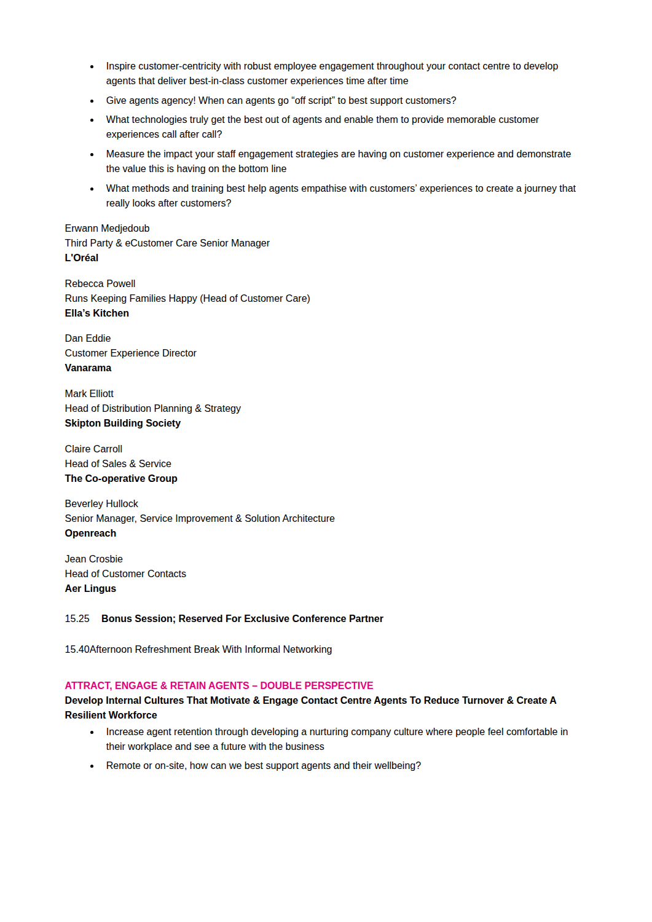Inspire customer-centricity with robust employee engagement throughout your contact centre to develop agents that deliver best-in-class customer experiences time after time
Give agents agency! When can agents go “off script” to best support customers?
What technologies truly get the best out of agents and enable them to provide memorable customer experiences call after call?
Measure the impact your staff engagement strategies are having on customer experience and demonstrate the value this is having on the bottom line
What methods and training best help agents empathise with customers’ experiences to create a journey that really looks after customers?
Erwann Medjedoub
Third Party & eCustomer Care Senior Manager
L'Oréal
Rebecca Powell
Runs Keeping Families Happy (Head of Customer Care)
Ella’s Kitchen
Dan Eddie
Customer Experience Director
Vanarama
Mark Elliott
Head of Distribution Planning & Strategy
Skipton Building Society
Claire Carroll
Head of Sales & Service
The Co-operative Group
Beverley Hullock
Senior Manager, Service Improvement & Solution Architecture
Openreach
Jean Crosbie
Head of Customer Contacts
Aer Lingus
15.25 Bonus Session; Reserved For Exclusive Conference Partner
15.40 Afternoon Refreshment Break With Informal Networking
ATTRACT, ENGAGE & RETAIN AGENTS – DOUBLE PERSPECTIVE
Develop Internal Cultures That Motivate & Engage Contact Centre Agents To Reduce Turnover & Create A Resilient Workforce
Increase agent retention through developing a nurturing company culture where people feel comfortable in their workplace and see a future with the business
Remote or on-site, how can we best support agents and their wellbeing?